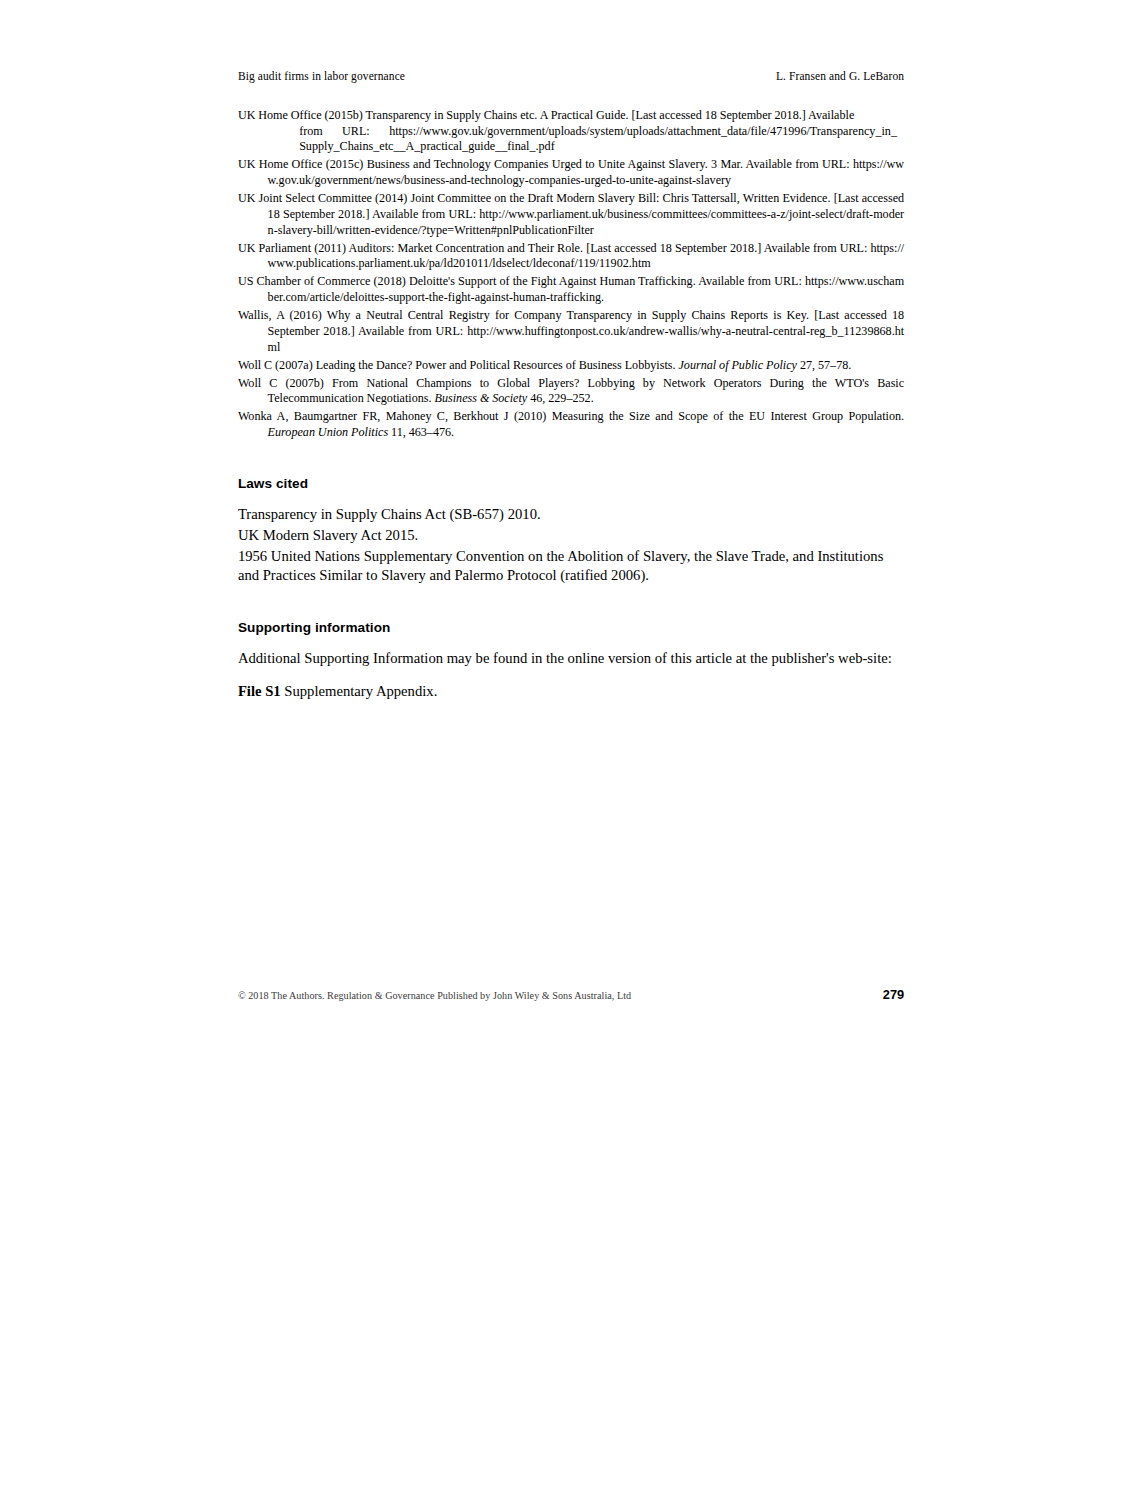Big audit firms in labor governance
L. Fransen and G. LeBaron
UK Home Office (2015b) Transparency in Supply Chains etc. A Practical Guide. [Last accessed 18 September 2018.] Available
from URL: https://www.gov.uk/government/uploads/system/uploads/attachment_data/file/471996/Transparency_in_
Supply_Chains_etc__A_practical_guide__final_.pdf
UK Home Office (2015c) Business and Technology Companies Urged to Unite Against Slavery. 3 Mar. Available from URL: https://www.gov.uk/government/news/business-and-technology-companies-urged-to-unite-against-slavery
UK Joint Select Committee (2014) Joint Committee on the Draft Modern Slavery Bill: Chris Tattersall, Written Evidence. [Last accessed 18 September 2018.] Available from URL: http://www.parliament.uk/business/committees/committees-a-z/joint-select/draft-modern-slavery-bill/written-evidence/?type=Written#pnlPublicationFilter
UK Parliament (2011) Auditors: Market Concentration and Their Role. [Last accessed 18 September 2018.] Available from URL: https://www.publications.parliament.uk/pa/ld201011/ldselect/ldeconaf/119/11902.htm
US Chamber of Commerce (2018) Deloitte's Support of the Fight Against Human Trafficking. Available from URL: https://www.uschamber.com/article/deloittes-support-the-fight-against-human-trafficking.
Wallis, A (2016) Why a Neutral Central Registry for Company Transparency in Supply Chains Reports is Key. [Last accessed 18 September 2018.] Available from URL: http://www.huffingtonpost.co.uk/andrew-wallis/why-a-neutral-central-reg_b_11239868.html
Woll C (2007a) Leading the Dance? Power and Political Resources of Business Lobbyists. Journal of Public Policy 27, 57–78.
Woll C (2007b) From National Champions to Global Players? Lobbying by Network Operators During the WTO's Basic Telecommunication Negotiations. Business & Society 46, 229–252.
Wonka A, Baumgartner FR, Mahoney C, Berkhout J (2010) Measuring the Size and Scope of the EU Interest Group Population. European Union Politics 11, 463–476.
Laws cited
Transparency in Supply Chains Act (SB-657) 2010.
UK Modern Slavery Act 2015.
1956 United Nations Supplementary Convention on the Abolition of Slavery, the Slave Trade, and Institutions and Practices Similar to Slavery and Palermo Protocol (ratified 2006).
Supporting information
Additional Supporting Information may be found in the online version of this article at the publisher's web-site:
File S1 Supplementary Appendix.
© 2018 The Authors. Regulation & Governance Published by John Wiley & Sons Australia, Ltd
279